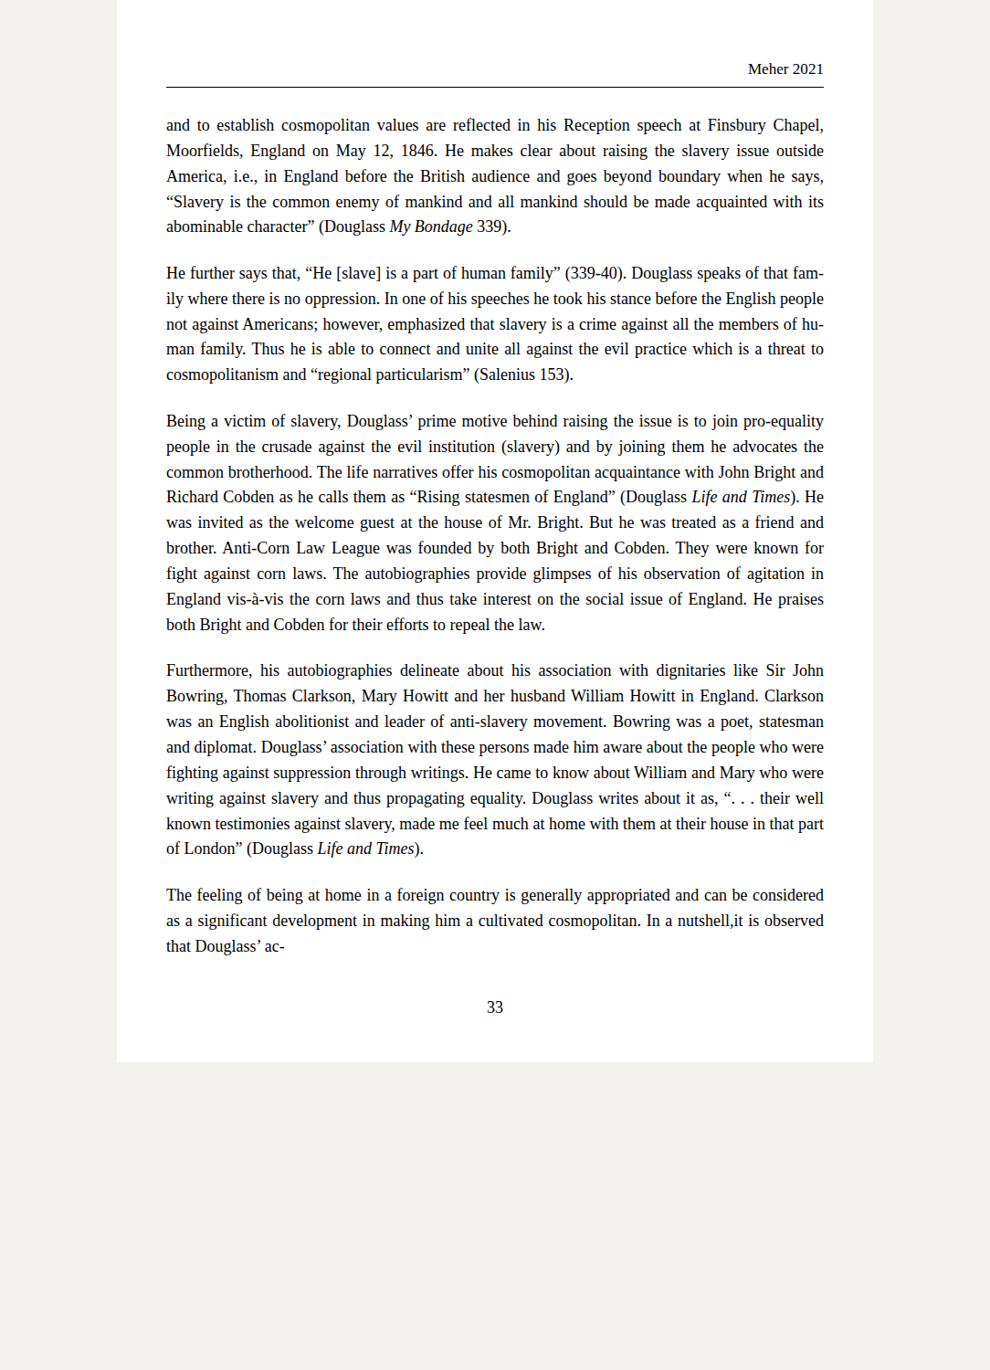Meher 2021
and to establish cosmopolitan values are reflected in his Reception speech at Finsbury Chapel, Moorfields, England on May 12, 1846. He makes clear about raising the slavery issue outside America, i.e., in England before the British audience and goes beyond boundary when he says, “Slavery is the common enemy of mankind and all mankind should be made acquainted with its abominable character” (Douglass My Bondage 339).
He further says that, “He [slave] is a part of human family” (339-40). Douglass speaks of that family where there is no oppression. In one of his speeches he took his stance before the English people not against Americans; however, emphasized that slavery is a crime against all the members of human family. Thus he is able to connect and unite all against the evil practice which is a threat to cosmopolitanism and “regional particularism” (Salenius 153).
Being a victim of slavery, Douglass’ prime motive behind raising the issue is to join pro-equality people in the crusade against the evil institution (slavery) and by joining them he advocates the common brotherhood. The life narratives offer his cosmopolitan acquaintance with John Bright and Richard Cobden as he calls them as “Rising statesmen of England” (Douglass Life and Times). He was invited as the welcome guest at the house of Mr. Bright. But he was treated as a friend and brother. Anti-Corn Law League was founded by both Bright and Cobden. They were known for fight against corn laws. The autobiographies provide glimpses of his observation of agitation in England vis-à-vis the corn laws and thus take interest on the social issue of England. He praises both Bright and Cobden for their efforts to repeal the law.
Furthermore, his autobiographies delineate about his association with dignitaries like Sir John Bowring, Thomas Clarkson, Mary Howitt and her husband William Howitt in England. Clarkson was an English abolitionist and leader of anti-slavery movement. Bowring was a poet, statesman and diplomat. Douglass’ association with these persons made him aware about the people who were fighting against suppression through writings. He came to know about William and Mary who were writing against slavery and thus propagating equality. Douglass writes about it as, “. . . their well known testimonies against slavery, made me feel much at home with them at their house in that part of London” (Douglass Life and Times).
The feeling of being at home in a foreign country is generally appropriated and can be considered as a significant development in making him a cultivated cosmopolitan. In a nutshell,it is observed that Douglass’ ac-
33